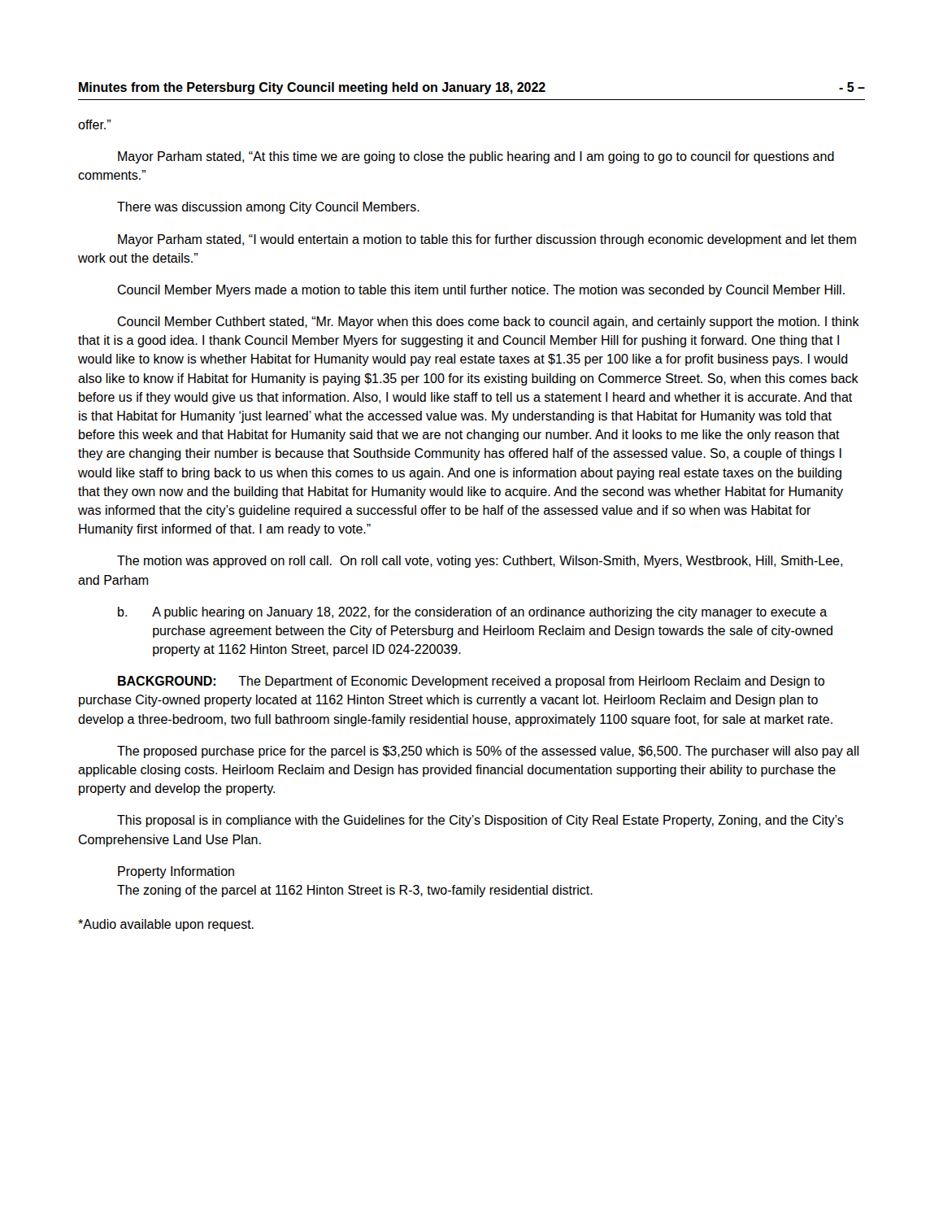Minutes from the Petersburg City Council meeting held on January 18, 2022 - 5 –
offer.”
Mayor Parham stated, “At this time we are going to close the public hearing and I am going to go to council for questions and comments.”
There was discussion among City Council Members.
Mayor Parham stated, “I would entertain a motion to table this for further discussion through economic development and let them work out the details.”
Council Member Myers made a motion to table this item until further notice. The motion was seconded by Council Member Hill.
Council Member Cuthbert stated, “Mr. Mayor when this does come back to council again, and certainly support the motion. I think that it is a good idea. I thank Council Member Myers for suggesting it and Council Member Hill for pushing it forward. One thing that I would like to know is whether Habitat for Humanity would pay real estate taxes at $1.35 per 100 like a for profit business pays. I would also like to know if Habitat for Humanity is paying $1.35 per 100 for its existing building on Commerce Street. So, when this comes back before us if they would give us that information. Also, I would like staff to tell us a statement I heard and whether it is accurate. And that is that Habitat for Humanity ‘just learned’ what the accessed value was. My understanding is that Habitat for Humanity was told that before this week and that Habitat for Humanity said that we are not changing our number. And it looks to me like the only reason that they are changing their number is because that Southside Community has offered half of the assessed value. So, a couple of things I would like staff to bring back to us when this comes to us again. And one is information about paying real estate taxes on the building that they own now and the building that Habitat for Humanity would like to acquire. And the second was whether Habitat for Humanity was informed that the city’s guideline required a successful offer to be half of the assessed value and if so when was Habitat for Humanity first informed of that. I am ready to vote.”
The motion was approved on roll call. On roll call vote, voting yes: Cuthbert, Wilson-Smith, Myers, Westbrook, Hill, Smith-Lee, and Parham
b.
A public hearing on January 18, 2022, for the consideration of an ordinance authorizing the city manager to execute a purchase agreement between the City of Petersburg and Heirloom Reclaim and Design towards the sale of city-owned property at 1162 Hinton Street, parcel ID 024-220039.
BACKGROUND: The Department of Economic Development received a proposal from Heirloom Reclaim and Design to purchase City-owned property located at 1162 Hinton Street which is currently a vacant lot. Heirloom Reclaim and Design plan to develop a three-bedroom, two full bathroom single-family residential house, approximately 1100 square foot, for sale at market rate.
The proposed purchase price for the parcel is $3,250 which is 50% of the assessed value, $6,500. The purchaser will also pay all applicable closing costs. Heirloom Reclaim and Design has provided financial documentation supporting their ability to purchase the property and develop the property.
This proposal is in compliance with the Guidelines for the City’s Disposition of City Real Estate Property, Zoning, and the City’s Comprehensive Land Use Plan.
Property Information
The zoning of the parcel at 1162 Hinton Street is R-3, two-family residential district.
*Audio available upon request.